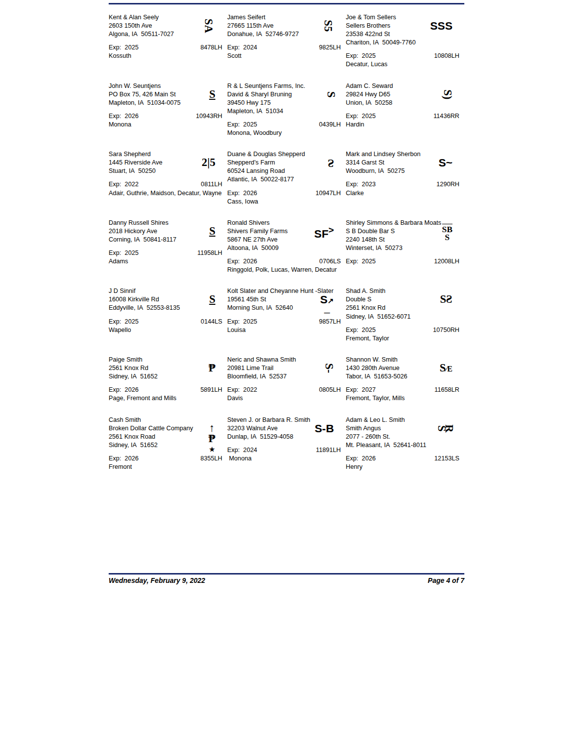| SA Kent & Alan Seely 2603 150th Ave Algona, IA 50511-7027 8478LH Exp: 2025 Kossuth | S5 James Seifert 27665 115th Ave Donahue, IA 52746-9727 9825LH Exp: 2024 Scott | SSS Joe & Tom Sellers Sellers Brothers 23538 422nd St Chariton, IA 50049-7760 10808LH Exp: 2025 Decatur, Lucas |
| S John W. Seuntjens PO Box 75, 426 Main St Mapleton, IA 51034-0075 10943RH Exp: 2026 Monona | S R & L Seuntjens Farms, Inc. David & Sharyl Bruning 39450 Hwy 175 Mapleton, IA 51034 0439LH Exp: 2025 Monona, Woodbury | S) Adam C. Seward 29824 Hwy D65 Union, IA 50258 11436RR Exp: 2025 Hardin |
| 2/5 Sara Shepherd 1445 Riverside Ave Stuart, IA 50250 0811LH Exp: 2022 Adair, Guthrie, Maidson, Decatur, Wayne | S Duane & Douglas Shepperd Shepperd's Farm 60524 Lansing Road Atlantic, IA 50022-8177 10947LH Exp: 2026 Cass, Iowa | S~ Mark and Lindsey Sherbon 3314 Garst St Woodburn, IA 50275 1290RH Exp: 2023 Clarke |
| S Danny Russell Shires 2018 Hickory Ave Corning, IA 50841-8117 11958LH Exp: 2025 Adams | SF > Ronald Shivers Shivers Family Farms 5867 NE 27th Ave Altoona, IA 50009 0706LS Exp: 2026 Ringgold, Polk, Lucas, Warren, Decatur | SB S Shirley Simmons & Barbara Moats S B Double Bar S 2240 148th St Winterset, IA 50273 12008LH Exp: 2025 |
| S J D Sinnif 16008 Kirkville Rd Eddyville, IA 52553-8135 0144LS Exp: 2025 Wapello | S ↗ — Kolt Slater and Cheyanne Hunt -Slater 19561 45th St Morning Sun, IA 52640 9857LH Exp: 2025 Louisa | S S Shad A. Smith Double S 2561 Knox Rd Sidney, IA 51652-6071 10750RH Exp: 2025 Fremont, Taylor |
| ₱ Paige Smith 2561 Knox Rd Sidney, IA 51652 5891LH Exp: 2026 Page, Fremont and Mills | S- Neric and Shawna Smith 20981 Lime Trail Bloomfield, IA 52537 0805LH Exp: 2022 Davis | S ⁄ E Shannon W. Smith 1430 280th Avenue Tabor, IA 51653-5026 11658LR Exp: 2027 Fremont, Taylor, Mills |
| ↑ ₱ ⋆ Cash Smith Broken Dollar Cattle Company 2561 Knox Road Sidney, IA 51652 8355LH Exp: 2026 Fremont | S-B Steven J. or Barbara R. Smith 32203 Walnut Ave Dunlap, IA 51529-4058 11891LH Exp: 2024 Monona | S R Adam & Leo L. Smith Smith Angus 2077 - 260th St. Mt. Pleasant, IA 52641-8011 12153LS Exp: 2026 Henry |
Wednesday, February 9, 2022 Page 4 of 7